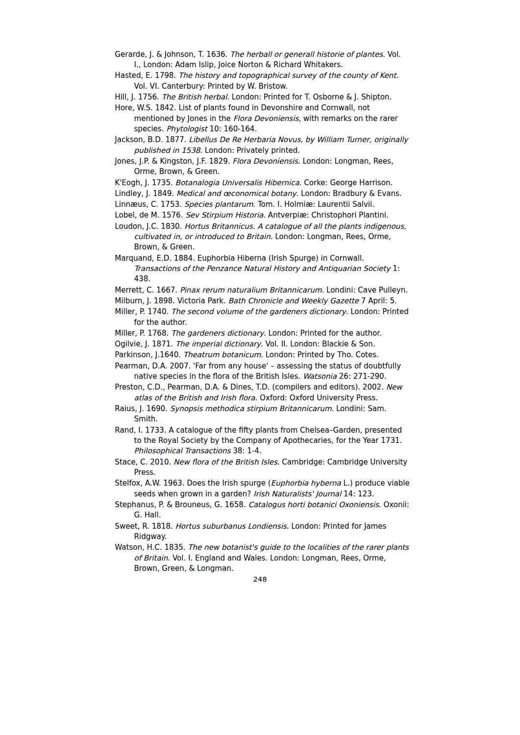Gerarde, J. & Johnson, T. 1636. The herball or generall historie of plantes. Vol. I., London: Adam Islip, Joice Norton & Richard Whitakers.
Hasted, E. 1798. The history and topographical survey of the county of Kent. Vol. VI. Canterbury: Printed by W. Bristow.
Hill, J. 1756. The British herbal. London: Printed for T. Osborne & J. Shipton.
Hore, W.S. 1842. List of plants found in Devonshire and Cornwall, not mentioned by Jones in the Flora Devoniensis, with remarks on the rarer species. Phytologist 10: 160-164.
Jackson, B.D. 1877. Libellus De Re Herbaria Novus, by William Turner, originally published in 1538. London: Privately printed.
Jones, J.P. & Kingston, J.F. 1829. Flora Devoniensis. London: Longman, Rees, Orme, Brown, & Green.
K'Eogh, J. 1735. Botanalogia Universalis Hibernica. Corke: George Harrison.
Lindley, J. 1849. Medical and œconomical botany. London: Bradbury & Evans.
Linnæus, C. 1753. Species plantarum. Tom. I. Holmiæ: Laurentii Salvii.
Lobel, de M. 1576. Sev Stirpium Historia. Antverpiæ: Christophori Plantini.
Loudon, J.C. 1830. Hortus Britannicus. A catalogue of all the plants indigenous, cultivated in, or introduced to Britain. London: Longman, Rees, Orme, Brown, & Green.
Marquand, E.D. 1884. Euphorbia Hiberna (Irish Spurge) in Cornwall. Transactions of the Penzance Natural History and Antiquarian Society 1: 438.
Merrett, C. 1667. Pinax rerum naturalium Britannicarum. Londini: Cave Pulleyn.
Milburn, J. 1898. Victoria Park. Bath Chronicle and Weekly Gazette 7 April: 5.
Miller, P. 1740. The second volume of the gardeners dictionary. London: Printed for the author.
Miller, P. 1768. The gardeners dictionary. London: Printed for the author.
Ogilvie, J. 1871. The imperial dictionary. Vol. II. London: Blackie & Son.
Parkinson, J.1640. Theatrum botanicum. London: Printed by Tho. Cotes.
Pearman, D.A. 2007. 'Far from any house' – assessing the status of doubtfully native species in the flora of the British Isles. Watsonia 26: 271-290.
Preston, C.D., Pearman, D.A. & Dines, T.D. (compilers and editors). 2002. New atlas of the British and Irish flora. Oxford: Oxford University Press.
Raius, J. 1690. Synopsis methodica stirpium Britannicarum. Londini: Sam. Smith.
Rand, I. 1733. A catalogue of the fifty plants from Chelsea–Garden, presented to the Royal Society by the Company of Apothecaries, for the Year 1731. Philosophical Transactions 38: 1-4.
Stace, C. 2010. New flora of the British Isles. Cambridge: Cambridge University Press.
Stelfox, A.W. 1963. Does the Irish spurge (Euphorbia hyberna L.) produce viable seeds when grown in a garden? Irish Naturalists' Journal 14: 123.
Stephanus, P. & Brouneus, G. 1658. Catalogus horti botanici Oxoniensis. Oxonii: G. Hall.
Sweet, R. 1818. Hortus suburbanus Londiensis. London: Printed for James Ridgway.
Watson, H.C. 1835. The new botanist's guide to the localities of the rarer plants of Britain. Vol. I. England and Wales. London: Longman, Rees, Orme, Brown, Green, & Longman.
248